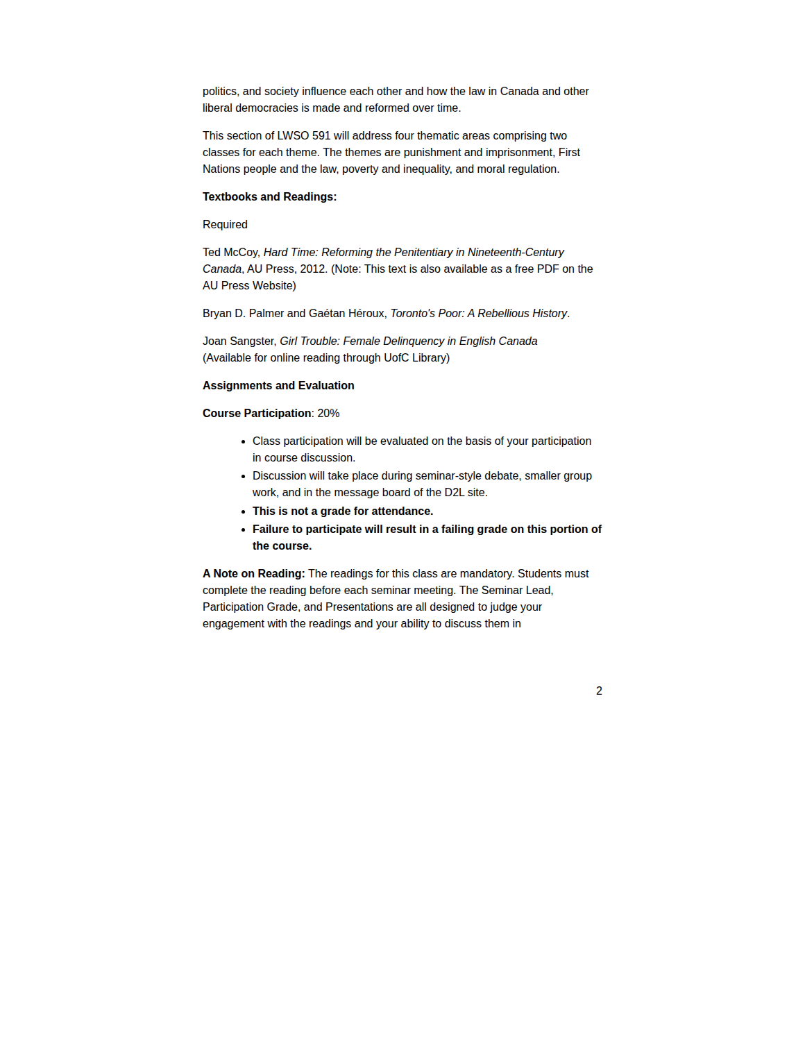politics, and society influence each other and how the law in Canada and other liberal democracies is made and reformed over time.
This section of LWSO 591 will address four thematic areas comprising two classes for each theme. The themes are punishment and imprisonment, First Nations people and the law, poverty and inequality, and moral regulation.
Textbooks and Readings:
Required
Ted McCoy, Hard Time: Reforming the Penitentiary in Nineteenth-Century Canada, AU Press, 2012. (Note: This text is also available as a free PDF on the AU Press Website)
Bryan D. Palmer and Gaétan Héroux, Toronto's Poor: A Rebellious History.
Joan Sangster, Girl Trouble: Female Delinquency in English Canada
(Available for online reading through UofC Library)
Assignments and Evaluation
Course Participation: 20%
Class participation will be evaluated on the basis of your participation in course discussion.
Discussion will take place during seminar-style debate, smaller group work, and in the message board of the D2L site.
This is not a grade for attendance.
Failure to participate will result in a failing grade on this portion of the course.
A Note on Reading: The readings for this class are mandatory. Students must complete the reading before each seminar meeting. The Seminar Lead, Participation Grade, and Presentations are all designed to judge your engagement with the readings and your ability to discuss them in
2